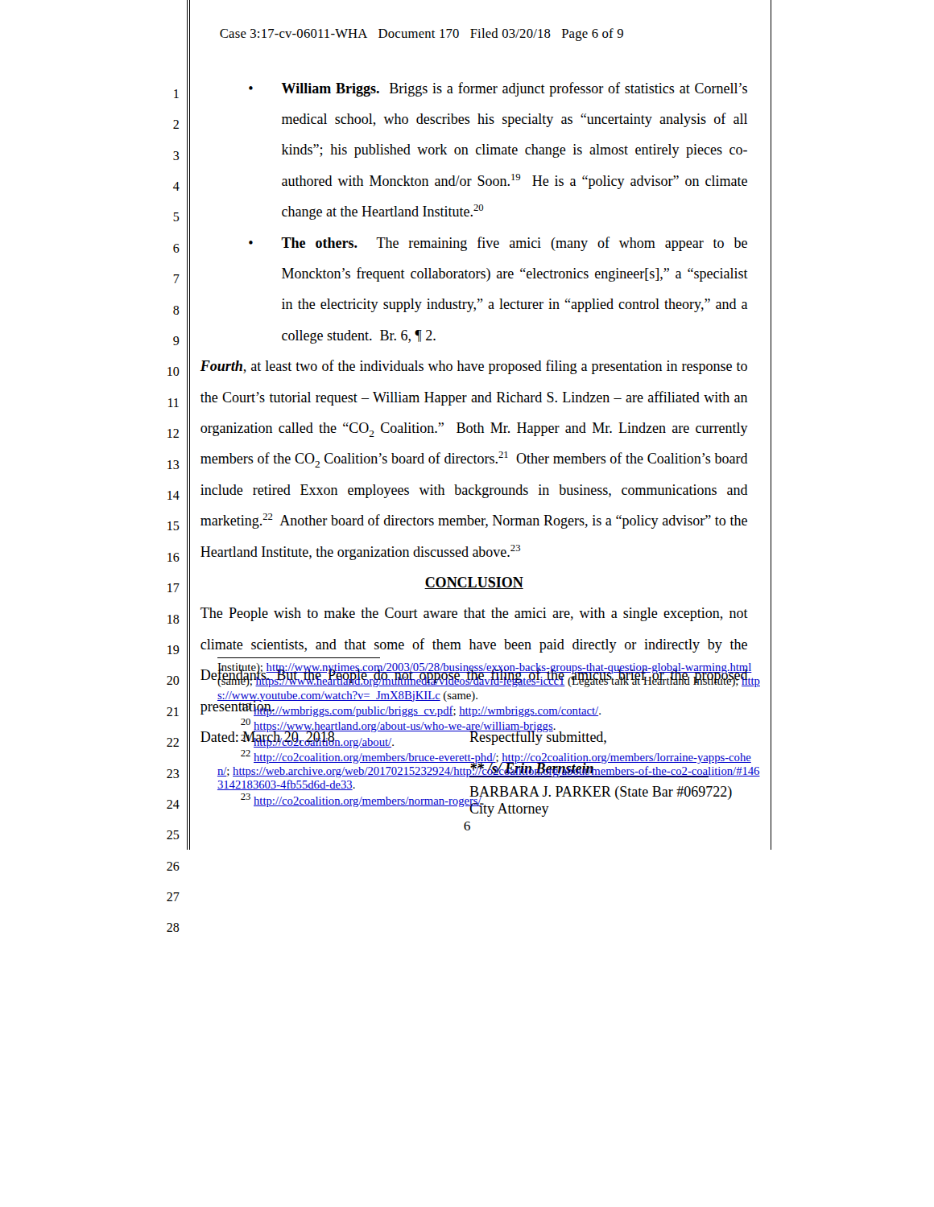Case 3:17-cv-06011-WHA Document 170 Filed 03/20/18 Page 6 of 9
1
2
3
4
5
6
7
8
9
10
11
12
13
14
15
16
17
18
19
20
21
22
23
24
25
26
27
28
William Briggs. Briggs is a former adjunct professor of statistics at Cornell’s medical school, who describes his specialty as “uncertainty analysis of all kinds”; his published work on climate change is almost entirely pieces co-authored with Monckton and/or Soon.19 He is a “policy advisor” on climate change at the Heartland Institute.20
The others. The remaining five amici (many of whom appear to be Monckton’s frequent collaborators) are “electronics engineer[s],” a “specialist in the electricity supply industry,” a lecturer in “applied control theory,” and a college student. Br. 6, ¶ 2.
Fourth, at least two of the individuals who have proposed filing a presentation in response to the Court’s tutorial request – William Happer and Richard S. Lindzen – are affiliated with an organization called the “CO2 Coalition.” Both Mr. Happer and Mr. Lindzen are currently members of the CO2 Coalition’s board of directors.21 Other members of the Coalition’s board include retired Exxon employees with backgrounds in business, communications and marketing.22 Another board of directors member, Norman Rogers, is a “policy advisor” to the Heartland Institute, the organization discussed above.23
CONCLUSION
The People wish to make the Court aware that the amici are, with a single exception, not climate scientists, and that some of them have been paid directly or indirectly by the Defendants. But the People do not oppose the filing of the amicus brief or the proposed presentation.
Dated: March 20, 2018
Respectfully submitted,
** /s/ Erin Bernstein
BARBARA J. PARKER (State Bar #069722)
City Attorney
Institute); http://www.nytimes.com/2003/05/28/business/exxon-backs-groups-that-question-global-warming.html (same); https://www.heartland.org/multimedia/videos/david-legates-iccc1 (Legates talk at Heartland Institute); https://www.youtube.com/watch?v=_JmX8BjKILc (same).
19 http://wmbriggs.com/public/briggs_cv.pdf; http://wmbriggs.com/contact/.
20 https://www.heartland.org/about-us/who-we-are/william-briggs.
21 http://co2coalition.org/about/.
22 http://co2coalition.org/members/bruce-everett-phd/; http://co2coalition.org/members/lorraine-yapps-cohen/; https://web.archive.org/web/20170215232924/http://co2coalition.org/about/members-of-the-co2-coalition/#1463142183603-4fb55d6d-de33.
23 http://co2coalition.org/members/norman-rogers/.
6